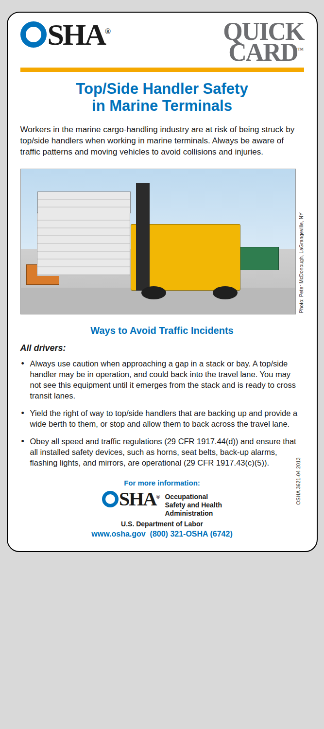SHA®
QUICK CARD™
Top/Side Handler Safety
in Marine Terminals
Workers in the marine cargo-handling industry are at risk of being struck by top/side handlers when working in marine terminals. Always be aware of traffic patterns and moving vehicles to avoid collisions and injuries.
Photo: Peter McDonough, LaGrangeville, NY
Ways to Avoid Traffic Incidents
All drivers:
Always use caution when approaching a gap in a stack or bay. A top/side handler may be in operation, and could back into the travel lane. You may not see this equipment until it emerges from the stack and is ready to cross transit lanes.
Yield the right of way to top/side handlers that are backing up and provide a wide berth to them, or stop and allow them to back across the travel lane.
Obey all speed and traffic regulations (29 CFR 1917.44(d)) and ensure that all installed safety devices, such as horns, seat belts, back-up alarms, flashing lights, and mirrors, are operational (29 CFR 1917.43(c)(5)).
For more information:
SHA®
Occupational
Safety and Health
Administration
OSHA 3621-04 2013
U.S. Department of Labor
www.osha.gov (800) 321-OSHA (6742)